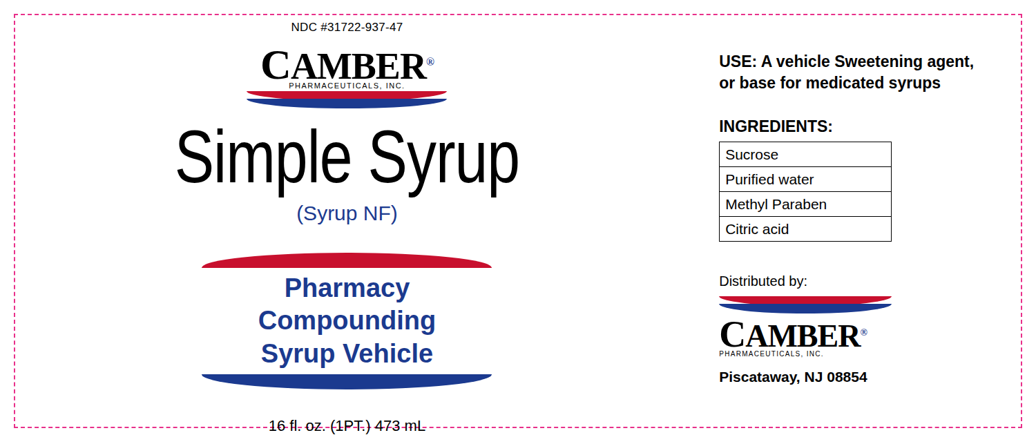NDC #31722-937-47
CAMBER®
PHARMACEUTICALS, INC.
Simple Syrup
(Syrup NF)
Pharmacy
Compounding
Syrup Vehicle
16 fl. oz. (1PT.) 473 mL
USE: A vehicle Sweetening agent,
or base for medicated syrups
INGREDIENTS:
| Sucrose |
| Purified water |
| Methyl Paraben |
| Citric acid |
Distributed by:
CAMBER®
PHARMACEUTICALS, INC.
Piscataway, NJ 08854